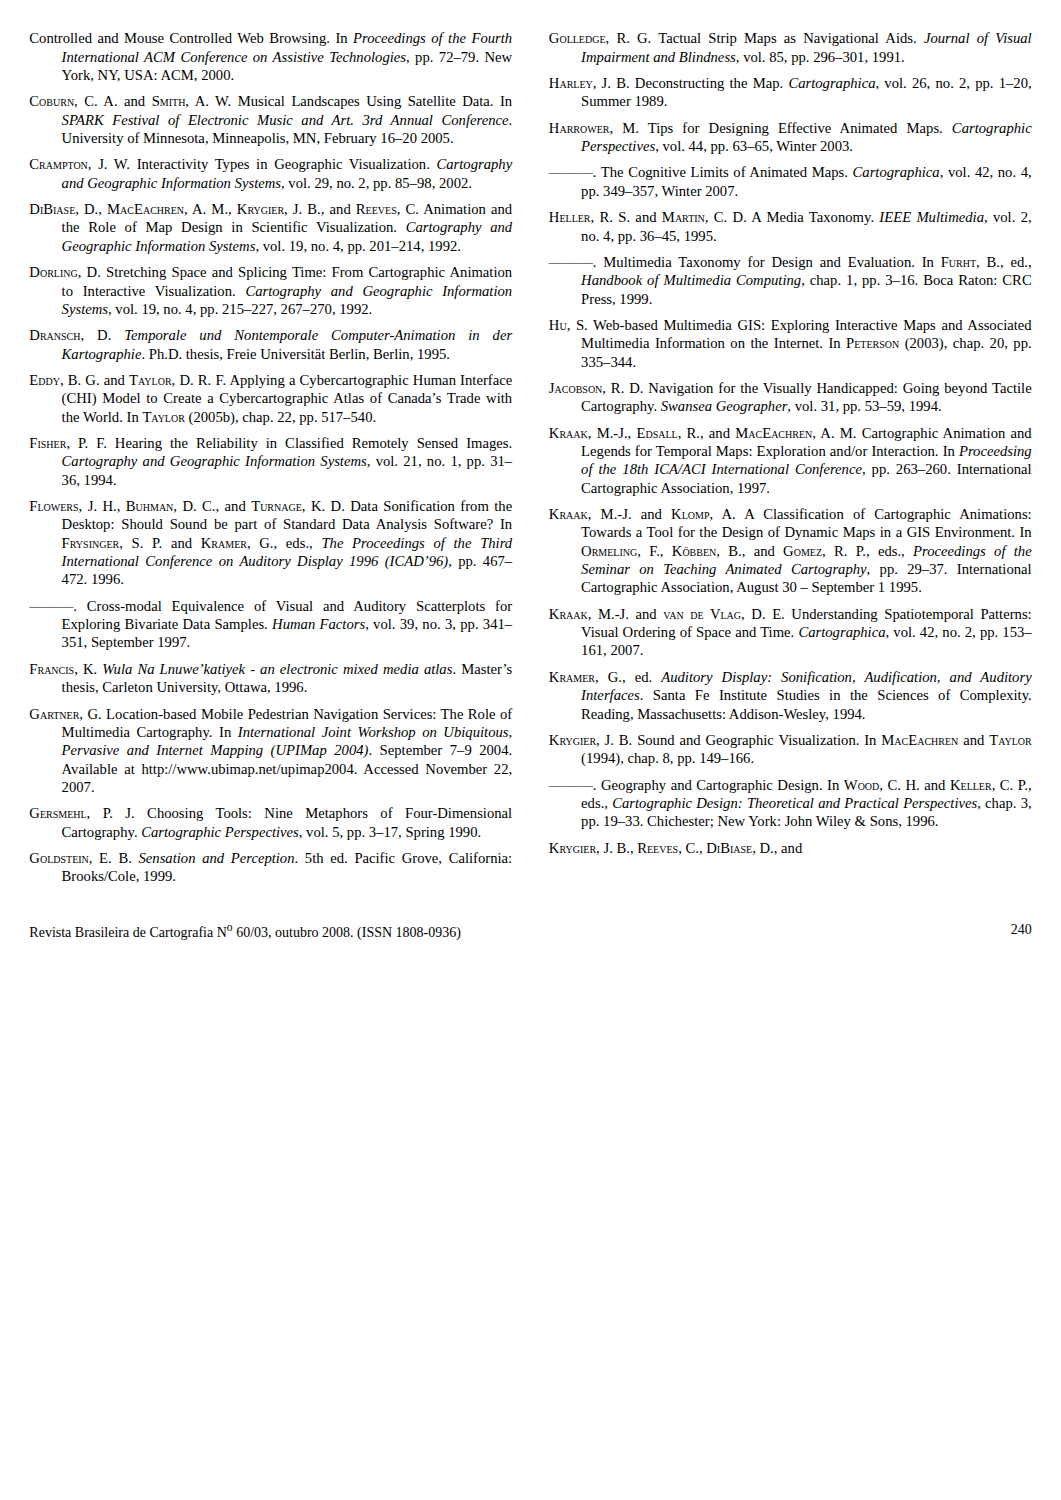Controlled and Mouse Controlled Web Browsing. In Proceedings of the Fourth International ACM Conference on Assistive Technologies, pp. 72–79. New York, NY, USA: ACM, 2000.
Coburn, C. A. and Smith, A. W. Musical Landscapes Using Satellite Data. In SPARK Festival of Electronic Music and Art. 3rd Annual Conference. University of Minnesota, Minneapolis, MN, February 16–20 2005.
Crampton, J. W. Interactivity Types in Geographic Visualization. Cartography and Geographic Information Systems, vol. 29, no. 2, pp. 85–98, 2002.
DiBiase, D., MacEachren, A. M., Krygier, J. B., and Reeves, C. Animation and the Role of Map Design in Scientific Visualization. Cartography and Geographic Information Systems, vol. 19, no. 4, pp. 201–214, 1992.
Dorling, D. Stretching Space and Splicing Time: From Cartographic Animation to Interactive Visualization. Cartography and Geographic Information Systems, vol. 19, no. 4, pp. 215–227, 267–270, 1992.
Dransch, D. Temporale und Nontemporale Computer-Animation in der Kartographie. Ph.D. thesis, Freie Universität Berlin, Berlin, 1995.
Eddy, B. G. and Taylor, D. R. F. Applying a Cybercartographic Human Interface (CHI) Model to Create a Cybercartographic Atlas of Canada’s Trade with the World. In Taylor (2005b), chap. 22, pp. 517–540.
Fisher, P. F. Hearing the Reliability in Classified Remotely Sensed Images. Cartography and Geographic Information Systems, vol. 21, no. 1, pp. 31–36, 1994.
Flowers, J. H., Buhman, D. C., and Turnage, K. D. Data Sonification from the Desktop: Should Sound be part of Standard Data Analysis Software? In Frysinger, S. P. and Kramer, G., eds., The Proceedings of the Third International Conference on Auditory Display 1996 (ICAD’96), pp. 467–472. 1996.
———. Cross-modal Equivalence of Visual and Auditory Scatterplots for Exploring Bivariate Data Samples. Human Factors, vol. 39, no. 3, pp. 341–351, September 1997.
Francis, K. Wula Na Lnuwe’katiyek - an electronic mixed media atlas. Master’s thesis, Carleton University, Ottawa, 1996.
Gartner, G. Location-based Mobile Pedestrian Navigation Services: The Role of Multimedia Cartography. In International Joint Workshop on Ubiquitous, Pervasive and Internet Mapping (UPIMap 2004). September 7–9 2004. Available at http://www.ubimap.net/upimap2004. Accessed November 22, 2007.
Gersmehl, P. J. Choosing Tools: Nine Metaphors of Four-Dimensional Cartography. Cartographic Perspectives, vol. 5, pp. 3–17, Spring 1990.
Goldstein, E. B. Sensation and Perception. 5th ed. Pacific Grove, California: Brooks/Cole, 1999.
Golledge, R. G. Tactual Strip Maps as Navigational Aids. Journal of Visual Impairment and Blindness, vol. 85, pp. 296–301, 1991.
Harley, J. B. Deconstructing the Map. Cartographica, vol. 26, no. 2, pp. 1–20, Summer 1989.
Harrower, M. Tips for Designing Effective Animated Maps. Cartographic Perspectives, vol. 44, pp. 63–65, Winter 2003.
———. The Cognitive Limits of Animated Maps. Cartographica, vol. 42, no. 4, pp. 349–357, Winter 2007.
Heller, R. S. and Martin, C. D. A Media Taxonomy. IEEE Multimedia, vol. 2, no. 4, pp. 36–45, 1995.
———. Multimedia Taxonomy for Design and Evaluation. In Furht, B., ed., Handbook of Multimedia Computing, chap. 1, pp. 3–16. Boca Raton: CRC Press, 1999.
Hu, S. Web-based Multimedia GIS: Exploring Interactive Maps and Associated Multimedia Information on the Internet. In Peterson (2003), chap. 20, pp. 335–344.
Jacobson, R. D. Navigation for the Visually Handicapped: Going beyond Tactile Cartography. Swansea Geographer, vol. 31, pp. 53–59, 1994.
Kraak, M.-J., Edsall, R., and MacEachren, A. M. Cartographic Animation and Legends for Temporal Maps: Exploration and/or Interaction. In Proceedsing of the 18th ICA/ACI International Conference, pp. 263–260. International Cartographic Association, 1997.
Kraak, M.-J. and Klomp, A. A Classification of Cartographic Animations: Towards a Tool for the Design of Dynamic Maps in a GIS Environment. In Ormeling, F., Köbben, B., and Gomez, R. P., eds., Proceedings of the Seminar on Teaching Animated Cartography, pp. 29–37. International Cartographic Association, August 30 – September 1 1995.
Kraak, M.-J. and van de Vlag, D. E. Understanding Spatiotemporal Patterns: Visual Ordering of Space and Time. Cartographica, vol. 42, no. 2, pp. 153–161, 2007.
Kramer, G., ed. Auditory Display: Sonification, Audification, and Auditory Interfaces. Santa Fe Institute Studies in the Sciences of Complexity. Reading, Massachusetts: Addison-Wesley, 1994.
Krygier, J. B. Sound and Geographic Visualization. In MacEachren and Taylor (1994), chap. 8, pp. 149–166.
———. Geography and Cartographic Design. In Wood, C. H. and Keller, C. P., eds., Cartographic Design: Theoretical and Practical Perspectives, chap. 3, pp. 19–33. Chichester; New York: John Wiley & Sons, 1996.
Krygier, J. B., Reeves, C., DiBiase, D., and
Revista Brasileira de Cartografia No 60/03, outubro 2008. (ISSN 1808-0936) 240